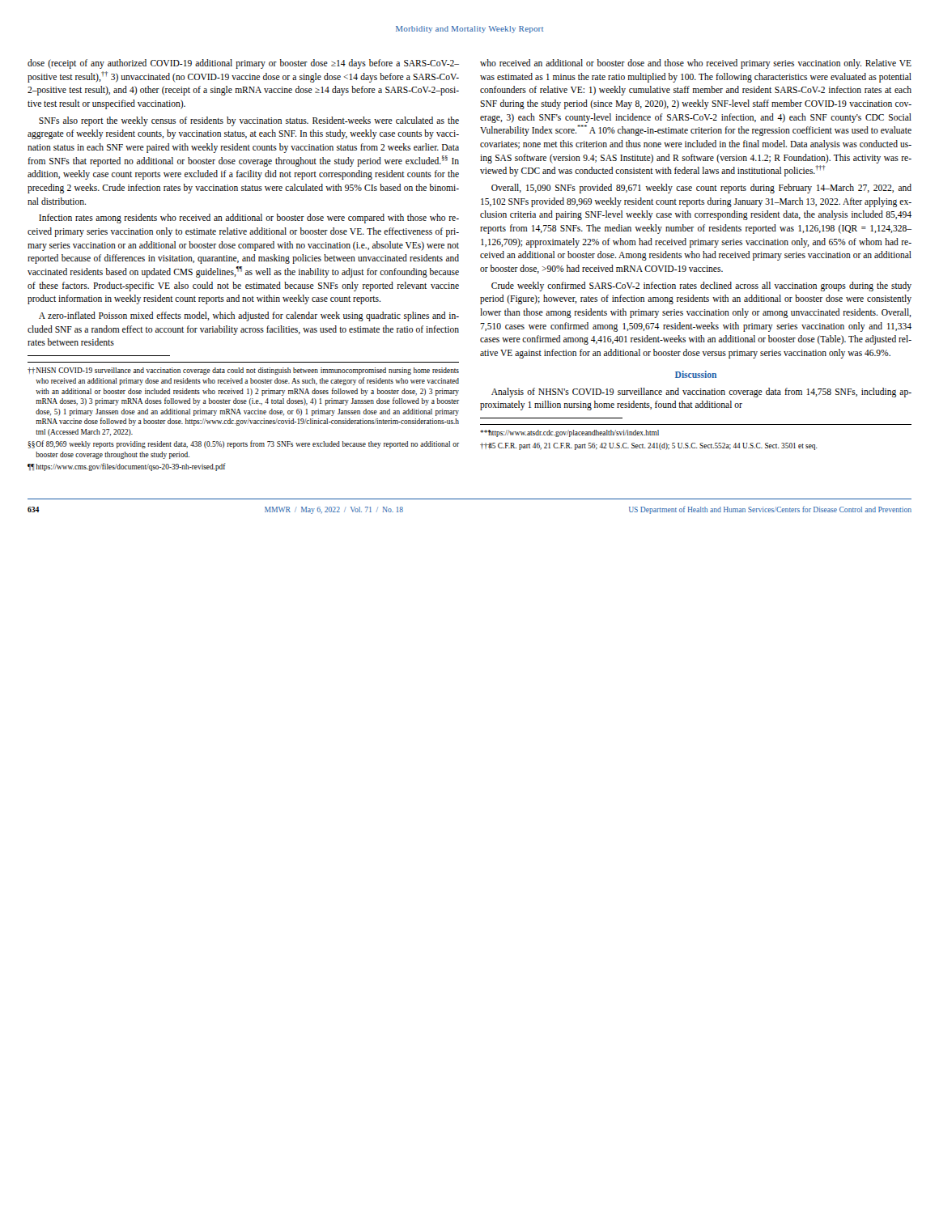Morbidity and Mortality Weekly Report
dose (receipt of any authorized COVID-19 additional primary or booster dose ≥14 days before a SARS-CoV-2–positive test result),†† 3) unvaccinated (no COVID-19 vaccine dose or a single dose <14 days before a SARS-CoV-2–positive test result), and 4) other (receipt of a single mRNA vaccine dose ≥14 days before a SARS-CoV-2–positive test result or unspecified vaccination).
SNFs also report the weekly census of residents by vaccination status. Resident-weeks were calculated as the aggregate of weekly resident counts, by vaccination status, at each SNF. In this study, weekly case counts by vaccination status in each SNF were paired with weekly resident counts by vaccination status from 2 weeks earlier. Data from SNFs that reported no additional or booster dose coverage throughout the study period were excluded.§§ In addition, weekly case count reports were excluded if a facility did not report corresponding resident counts for the preceding 2 weeks. Crude infection rates by vaccination status were calculated with 95% CIs based on the binominal distribution.
Infection rates among residents who received an additional or booster dose were compared with those who received primary series vaccination only to estimate relative additional or booster dose VE. The effectiveness of primary series vaccination or an additional or booster dose compared with no vaccination (i.e., absolute VEs) were not reported because of differences in visitation, quarantine, and masking policies between unvaccinated residents and vaccinated residents based on updated CMS guidelines,¶¶ as well as the inability to adjust for confounding because of these factors. Product-specific VE also could not be estimated because SNFs only reported relevant vaccine product information in weekly resident count reports and not within weekly case count reports.
A zero-inflated Poisson mixed effects model, which adjusted for calendar week using quadratic splines and included SNF as a random effect to account for variability across facilities, was used to estimate the ratio of infection rates between residents
†† NHSN COVID-19 surveillance and vaccination coverage data could not distinguish between immunocompromised nursing home residents who received an additional primary dose and residents who received a booster dose. As such, the category of residents who were vaccinated with an additional or booster dose included residents who received 1) 2 primary mRNA doses followed by a booster dose, 2) 3 primary mRNA doses, 3) 3 primary mRNA doses followed by a booster dose (i.e., 4 total doses), 4) 1 primary Janssen dose followed by a booster dose, 5) 1 primary Janssen dose and an additional primary mRNA vaccine dose, or 6) 1 primary Janssen dose and an additional primary mRNA vaccine dose followed by a booster dose. https://www.cdc.gov/vaccines/covid-19/clinical-considerations/interim-considerations-us.html (Accessed March 27, 2022).
§§ Of 89,969 weekly reports providing resident data, 438 (0.5%) reports from 73 SNFs were excluded because they reported no additional or booster dose coverage throughout the study period.
¶¶ https://www.cms.gov/files/document/qso-20-39-nh-revised.pdf
who received an additional or booster dose and those who received primary series vaccination only. Relative VE was estimated as 1 minus the rate ratio multiplied by 100. The following characteristics were evaluated as potential confounders of relative VE: 1) weekly cumulative staff member and resident SARS-CoV-2 infection rates at each SNF during the study period (since May 8, 2020), 2) weekly SNF-level staff member COVID-19 vaccination coverage, 3) each SNF's county-level incidence of SARS-CoV-2 infection, and 4) each SNF county's CDC Social Vulnerability Index score.*** A 10% change-in-estimate criterion for the regression coefficient was used to evaluate covariates; none met this criterion and thus none were included in the final model. Data analysis was conducted using SAS software (version 9.4; SAS Institute) and R software (version 4.1.2; R Foundation). This activity was reviewed by CDC and was conducted consistent with federal laws and institutional policies.†††
Overall, 15,090 SNFs provided 89,671 weekly case count reports during February 14–March 27, 2022, and 15,102 SNFs provided 89,969 weekly resident count reports during January 31–March 13, 2022. After applying exclusion criteria and pairing SNF-level weekly case with corresponding resident data, the analysis included 85,494 reports from 14,758 SNFs. The median weekly number of residents reported was 1,126,198 (IQR = 1,124,328–1,126,709); approximately 22% of whom had received primary series vaccination only, and 65% of whom had received an additional or booster dose. Among residents who had received primary series vaccination or an additional or booster dose, >90% had received mRNA COVID-19 vaccines.
Crude weekly confirmed SARS-CoV-2 infection rates declined across all vaccination groups during the study period (Figure); however, rates of infection among residents with an additional or booster dose were consistently lower than those among residents with primary series vaccination only or among unvaccinated residents. Overall, 7,510 cases were confirmed among 1,509,674 resident-weeks with primary series vaccination only and 11,334 cases were confirmed among 4,416,401 resident-weeks with an additional or booster dose (Table). The adjusted relative VE against infection for an additional or booster dose versus primary series vaccination only was 46.9%.
Discussion
Analysis of NHSN's COVID-19 surveillance and vaccination coverage data from 14,758 SNFs, including approximately 1 million nursing home residents, found that additional or
*** https://www.atsdr.cdc.gov/placeandhealth/svi/index.html
††† 45 C.F.R. part 46, 21 C.F.R. part 56; 42 U.S.C. Sect. 241(d); 5 U.S.C. Sect.552a; 44 U.S.C. Sect. 3501 et seq.
634
MMWR / May 6, 2022 / Vol. 71 / No. 18
US Department of Health and Human Services/Centers for Disease Control and Prevention